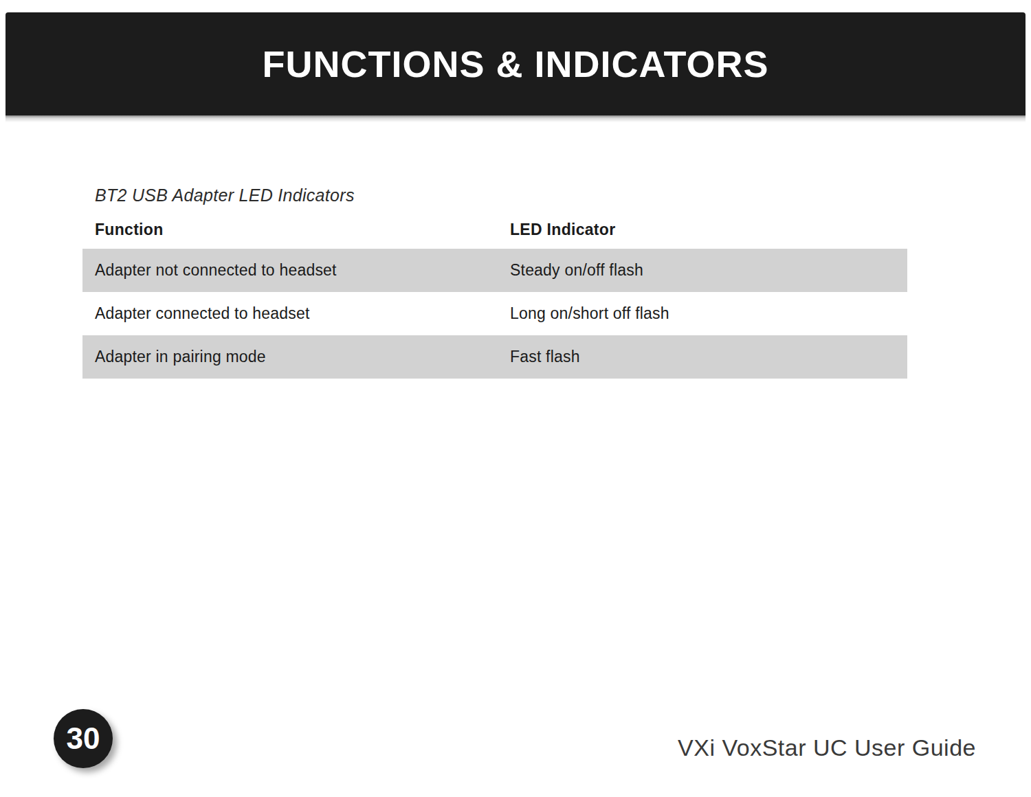Functions & Indicators
BT2 USB Adapter LED Indicators
| Function | LED Indicator |
| --- | --- |
| Adapter not connected to headset | Steady on/off flash |
| Adapter connected to headset | Long on/short off flash |
| Adapter in pairing mode | Fast flash |
30
VXi VoxStar UC User Guide